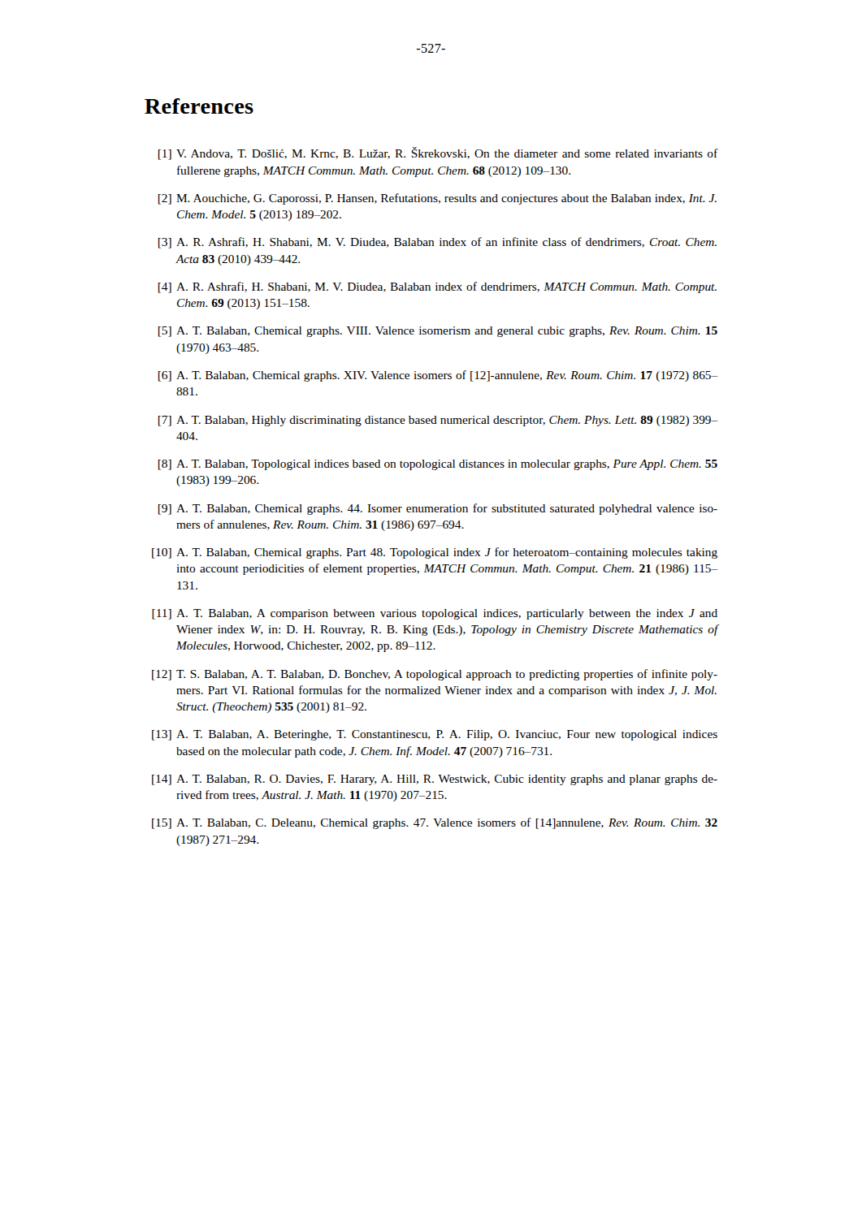-527-
References
[1] V. Andova, T. Došlić, M. Krnc, B. Lužar, R. Škrekovski, On the diameter and some related invariants of fullerene graphs, MATCH Commun. Math. Comput. Chem. 68 (2012) 109–130.
[2] M. Aouchiche, G. Caporossi, P. Hansen, Refutations, results and conjectures about the Balaban index, Int. J. Chem. Model. 5 (2013) 189–202.
[3] A. R. Ashrafi, H. Shabani, M. V. Diudea, Balaban index of an infinite class of dendrimers, Croat. Chem. Acta 83 (2010) 439–442.
[4] A. R. Ashrafi, H. Shabani, M. V. Diudea, Balaban index of dendrimers, MATCH Commun. Math. Comput. Chem. 69 (2013) 151–158.
[5] A. T. Balaban, Chemical graphs. VIII. Valence isomerism and general cubic graphs, Rev. Roum. Chim. 15 (1970) 463–485.
[6] A. T. Balaban, Chemical graphs. XIV. Valence isomers of [12]-annulene, Rev. Roum. Chim. 17 (1972) 865–881.
[7] A. T. Balaban, Highly discriminating distance based numerical descriptor, Chem. Phys. Lett. 89 (1982) 399–404.
[8] A. T. Balaban, Topological indices based on topological distances in molecular graphs, Pure Appl. Chem. 55 (1983) 199–206.
[9] A. T. Balaban, Chemical graphs. 44. Isomer enumeration for substituted saturated polyhedral valence isomers of annulenes, Rev. Roum. Chim. 31 (1986) 697–694.
[10] A. T. Balaban, Chemical graphs. Part 48. Topological index J for heteroatom–containing molecules taking into account periodicities of element properties, MATCH Commun. Math. Comput. Chem. 21 (1986) 115–131.
[11] A. T. Balaban, A comparison between various topological indices, particularly between the index J and Wiener index W, in: D. H. Rouvray, R. B. King (Eds.), Topology in Chemistry Discrete Mathematics of Molecules, Horwood, Chichester, 2002, pp. 89–112.
[12] T. S. Balaban, A. T. Balaban, D. Bonchev, A topological approach to predicting properties of infinite polymers. Part VI. Rational formulas for the normalized Wiener index and a comparison with index J, J. Mol. Struct. (Theochem) 535 (2001) 81–92.
[13] A. T. Balaban, A. Beteringhe, T. Constantinescu, P. A. Filip, O. Ivanciuc, Four new topological indices based on the molecular path code, J. Chem. Inf. Model. 47 (2007) 716–731.
[14] A. T. Balaban, R. O. Davies, F. Harary, A. Hill, R. Westwick, Cubic identity graphs and planar graphs derived from trees, Austral. J. Math. 11 (1970) 207–215.
[15] A. T. Balaban, C. Deleanu, Chemical graphs. 47. Valence isomers of [14]annulene, Rev. Roum. Chim. 32 (1987) 271–294.